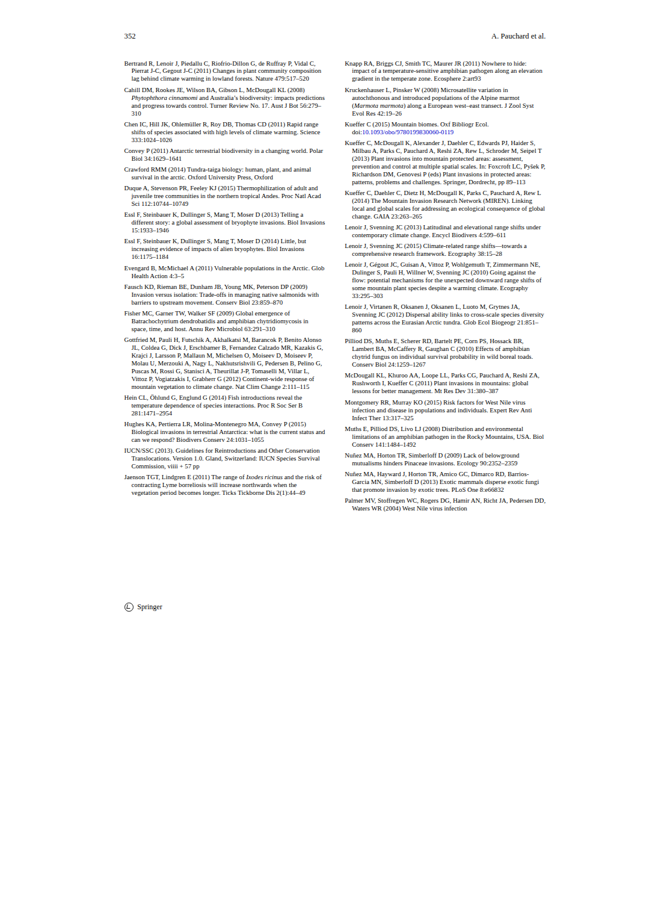352 A. Pauchard et al.
Bertrand R, Lenoir J, Piedallu C, Riofrio-Dillon G, de Ruffray P, Vidal C, Pierrat J-C, Gegout J-C (2011) Changes in plant community composition lag behind climate warming in lowland forests. Nature 479:517–520
Cahill DM, Rookes JE, Wilson BA, Gibson L, McDougall KL (2008) Phytophthora cinnamomi and Australia’s biodiversity: impacts predictions and progress towards control. Turner Review No. 17. Aust J Bot 56:279–310
Chen IC, Hill JK, Ohlemüller R, Roy DB, Thomas CD (2011) Rapid range shifts of species associated with high levels of climate warming. Science 333:1024–1026
Convey P (2011) Antarctic terrestrial biodiversity in a changing world. Polar Biol 34:1629–1641
Crawford RMM (2014) Tundra-taiga biology: human, plant, and animal survival in the arctic. Oxford University Press, Oxford
Duque A, Stevenson PR, Feeley KJ (2015) Thermophilization of adult and juvenile tree communities in the northern tropical Andes. Proc Natl Acad Sci 112:10744–10749
Essl F, Steinbauer K, Dullinger S, Mang T, Moser D (2013) Telling a different story: a global assessment of bryophyte invasions. Biol Invasions 15:1933–1946
Essl F, Steinbauer K, Dullinger S, Mang T, Moser D (2014) Little, but increasing evidence of impacts of alien bryophytes. Biol Invasions 16:1175–1184
Evengard B, McMichael A (2011) Vulnerable populations in the Arctic. Glob Health Action 4:3–5
Fausch KD, Rieman BE, Dunham JB, Young MK, Peterson DP (2009) Invasion versus isolation: Trade-offs in managing native salmonids with barriers to upstream movement. Conserv Biol 23:859–870
Fisher MC, Garner TW, Walker SF (2009) Global emergence of Batrachochytrium dendrobatidis and amphibian chytridiomycosis in space, time, and host. Annu Rev Microbiol 63:291–310
Gottfried M, Pauli H, Futschik A, Akhalkatsi M, Barancok P, Benito Alonso JL, Coldea G, Dick J, Erschbamer B, Fernandez Calzado MR, Kazakis G, Krajci J, Larsson P, Mallaun M, Michelsen O, Moiseev D, Moiseev P, Molau U, Merzouki A, Nagy L, Nakhutsrishvili G, Pedersen B, Pelino G, Puscas M, Rossi G, Stanisci A, Theurillat J-P, Tomaselli M, Villar L, Vittoz P, Vogiatzakis I, Grabherr G (2012) Continent-wide response of mountain vegetation to climate change. Nat Clim Change 2:111–115
Hein CL, Öhlund G, Englund G (2014) Fish introductions reveal the temperature dependence of species interactions. Proc R Soc Ser B 281:1471–2954
Hughes KA, Pertierra LR, Molina-Montenegro MA, Convey P (2015) Biological invasions in terrestrial Antarctica: what is the current status and can we respond? Biodivers Conserv 24:1031–1055
IUCN/SSC (2013). Guidelines for Reintroductions and Other Conservation Translocations. Version 1.0. Gland, Switzerland: IUCN Species Survival Commission, viiii + 57 pp
Jaenson TGT, Lindgren E (2011) The range of Ixodes ricinus and the risk of contracting Lyme borreliosis will increase northwards when the vegetation period becomes longer. Ticks Tickborne Dis 2(1):44–49
Knapp RA, Briggs CJ, Smith TC, Maurer JR (2011) Nowhere to hide: impact of a temperature-sensitive amphibian pathogen along an elevation gradient in the temperate zone. Ecosphere 2:art93
Kruckenhauser L, Pinsker W (2008) Microsatellite variation in autochthonous and introduced populations of the Alpine marmot (Marmota marmota) along a European west–east transect. J Zool Syst Evol Res 42:19–26
Kueffer C (2015) Mountain biomes. Oxf Bibliogr Ecol. doi:10.1093/obo/9780199830060-0119
Kueffer C, McDougall K, Alexander J, Daehler C, Edwards PJ, Haider S, Milbau A, Parks C, Pauchard A, Reshi ZA, Rew L, Schroder M, Seipel T (2013) Plant invasions into mountain protected areas: assessment, prevention and control at multiple spatial scales. In: Foxcroft LC, Pyšek P, Richardson DM, Genovesi P (eds) Plant invasions in protected areas: patterns, problems and challenges. Springer, Dordrecht, pp 89–113
Kueffer C, Daehler C, Dietz H, McDougall K, Parks C, Pauchard A, Rew L (2014) The Mountain Invasion Research Network (MIREN). Linking local and global scales for addressing an ecological consequence of global change. GAIA 23:263–265
Lenoir J, Svenning JC (2013) Latitudinal and elevational range shifts under contemporary climate change. Encycl Biodivers 4:599–611
Lenoir J, Svenning JC (2015) Climate-related range shifts—towards a comprehensive research framework. Ecography 38:15–28
Lenoir J, Gégout JC, Guisan A, Vittoz P, Wohlgemuth T, Zimmermann NE, Dulinger S, Pauli H, Willner W, Svenning JC (2010) Going against the flow: potential mechanisms for the unexpected downward range shifts of some mountain plant species despite a warming climate. Ecography 33:295–303
Lenoir J, Virtanen R, Oksanen J, Oksanen L, Luoto M, Grytnes JA, Svenning JC (2012) Dispersal ability links to cross-scale species diversity patterns across the Eurasian Arctic tundra. Glob Ecol Biogeogr 21:851–860
Pilliod DS, Muths E, Scherer RD, Bartelt PE, Corn PS, Hossack BR, Lambert BA, McCaffery R, Gaughan C (2010) Effects of amphibian chytrid fungus on individual survival probability in wild boreal toads. Conserv Biol 24:1259–1267
McDougall KL, Khuroo AA, Loope LL, Parks CG, Pauchard A, Reshi ZA, Rushworth I, Kueffer C (2011) Plant invasions in mountains: global lessons for better management. Mt Res Dev 31:380–387
Montgomery RR, Murray KO (2015) Risk factors for West Nile virus infection and disease in populations and individuals. Expert Rev Anti Infect Ther 13:317–325
Muths E, Pilliod DS, Livo LJ (2008) Distribution and environmental limitations of an amphibian pathogen in the Rocky Mountains, USA. Biol Conserv 141:1484–1492
Nuñez MA, Horton TR, Simberloff D (2009) Lack of belowground mutualisms hinders Pinaceae invasions. Ecology 90:2352–2359
Nuñez MA, Hayward J, Horton TR, Amico GC, Dimarco RD, Barrios-Garcia MN, Simberloff D (2013) Exotic mammals disperse exotic fungi that promote invasion by exotic trees. PLoS One 8:e66832
Palmer MV, Stoffregen WC, Rogers DG, Hamir AN, Richt JA, Pedersen DD, Waters WR (2004) West Nile virus infection
Springer